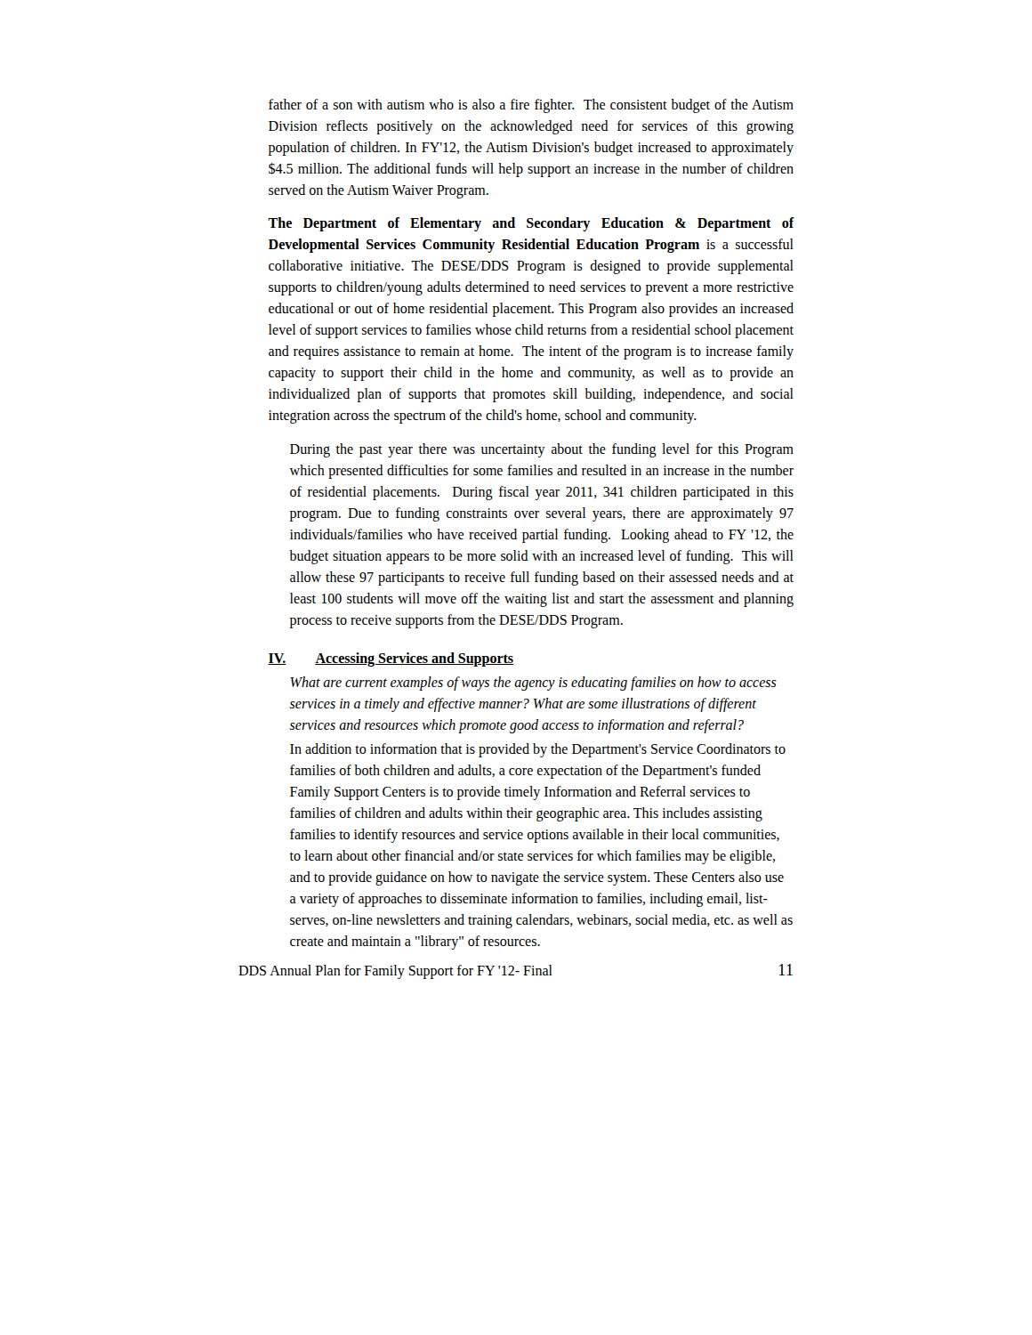father of a son with autism who is also a fire fighter. The consistent budget of the Autism Division reflects positively on the acknowledged need for services of this growing population of children. In FY'12, the Autism Division's budget increased to approximately $4.5 million. The additional funds will help support an increase in the number of children served on the Autism Waiver Program.
The Department of Elementary and Secondary Education & Department of Developmental Services Community Residential Education Program is a successful collaborative initiative. The DESE/DDS Program is designed to provide supplemental supports to children/young adults determined to need services to prevent a more restrictive educational or out of home residential placement. This Program also provides an increased level of support services to families whose child returns from a residential school placement and requires assistance to remain at home. The intent of the program is to increase family capacity to support their child in the home and community, as well as to provide an individualized plan of supports that promotes skill building, independence, and social integration across the spectrum of the child's home, school and community.
During the past year there was uncertainty about the funding level for this Program which presented difficulties for some families and resulted in an increase in the number of residential placements. During fiscal year 2011, 341 children participated in this program. Due to funding constraints over several years, there are approximately 97 individuals/families who have received partial funding. Looking ahead to FY '12, the budget situation appears to be more solid with an increased level of funding. This will allow these 97 participants to receive full funding based on their assessed needs and at least 100 students will move off the waiting list and start the assessment and planning process to receive supports from the DESE/DDS Program.
IV. Accessing Services and Supports
What are current examples of ways the agency is educating families on how to access services in a timely and effective manner? What are some illustrations of different services and resources which promote good access to information and referral?
In addition to information that is provided by the Department's Service Coordinators to families of both children and adults, a core expectation of the Department's funded Family Support Centers is to provide timely Information and Referral services to families of children and adults within their geographic area. This includes assisting families to identify resources and service options available in their local communities, to learn about other financial and/or state services for which families may be eligible, and to provide guidance on how to navigate the service system. These Centers also use a variety of approaches to disseminate information to families, including email, list-serves, on-line newsletters and training calendars, webinars, social media, etc. as well as create and maintain a "library" of resources.
DDS Annual Plan for Family Support for FY '12- Final 11